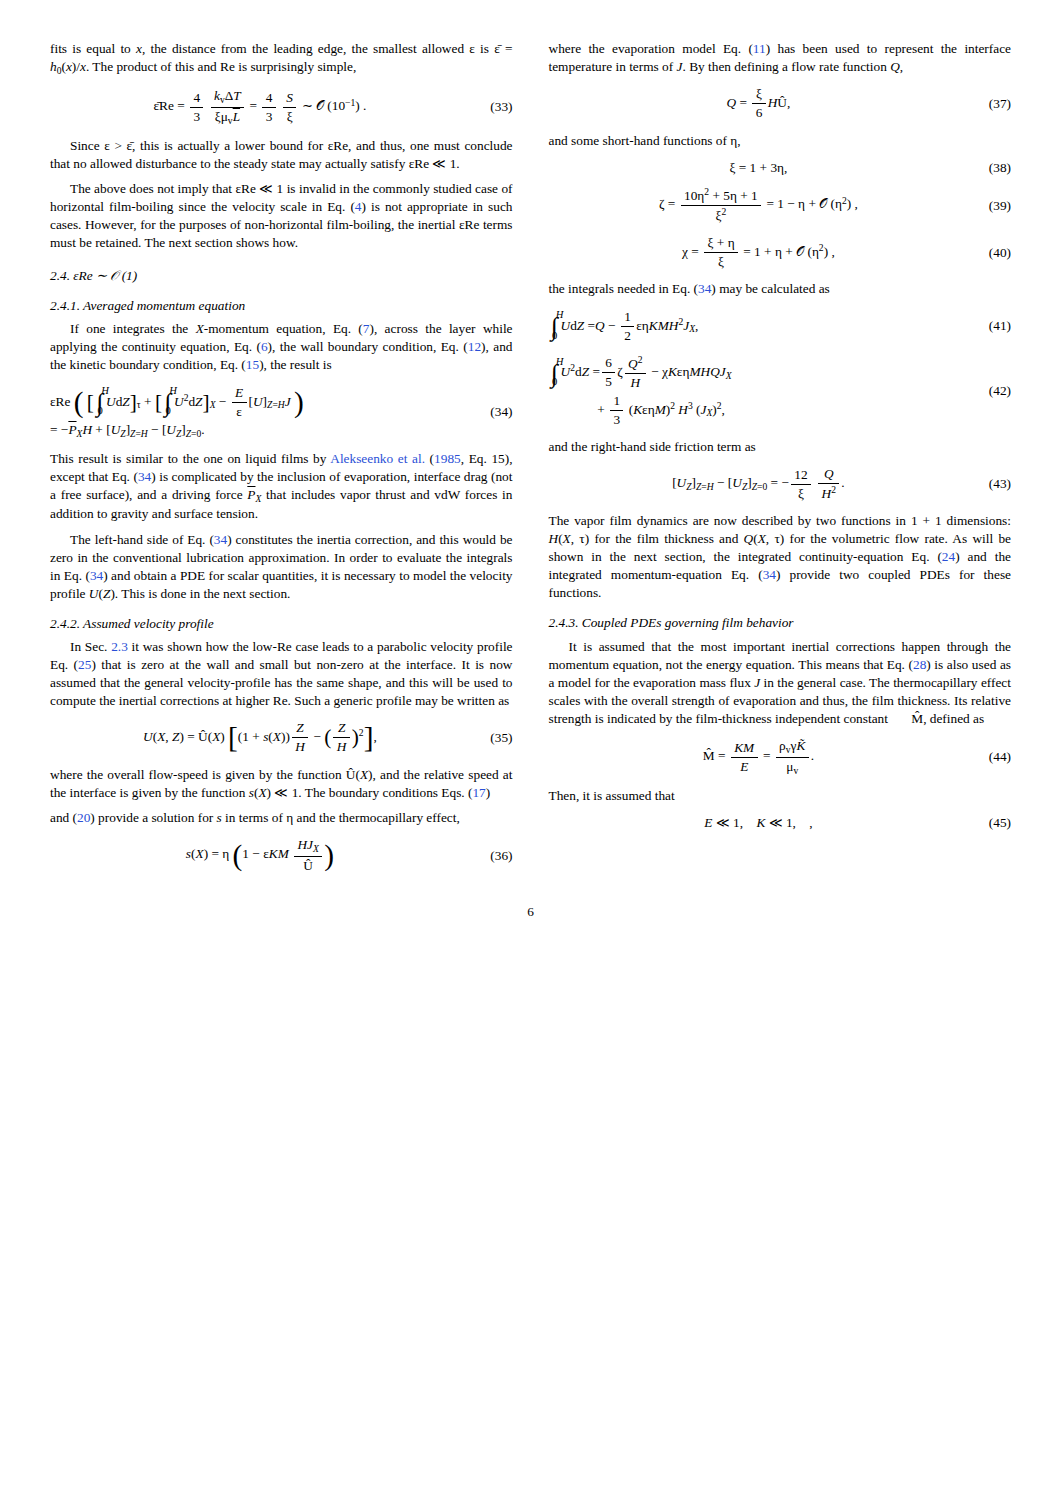fits is equal to x, the distance from the leading edge, the smallest allowed ε is ε̄ = h 0(x)/x. The product of this and Re is surprisingly simple,
ε̄Re = 43 kv ΔT ξμvL = 43 Sξ ∼ 𝒪 (10−1) .
(33)
Since ε > ε̄, this is actually a lower bound for εRe, and thus, one must conclude that no allowed disturbance to the steady state may actually satisfy εRe ≪ 1.
The above does not imply that εRe ≪ 1 is invalid in the commonly studied case of horizontal film-boiling since the velocity scale in Eq. (4) is not appropriate in such cases. However, for the purposes of non-horizontal film-boiling, the inertial εRe terms must be retained. The next section shows how.
2.4. εRe ∼ 𝒪 (1)
2.4.1. Averaged momentum equation
If one integrates the X-momentum equation, Eq. (7), across the layer while applying the continuity equation, Eq. (6), the wall boundary condition, Eq. (12), and the kinetic boundary condition, Eq. (15), the result is
εRe ( [∫H 0 UdZ] τ + [∫H 0 U 2dZ] X − Eε[U]Z=H J )
= −PXH + [UZ]Z=H − [UZ]Z=0.
(34)
This result is similar to the one on liquid films by Alekseenko et al. (1985, Eq. 15), except that Eq. (34) is complicated by the inclusion of evaporation, interface drag (not a free surface), and a driving force PX that includes vapor thrust and vdW forces in addition to gravity and surface tension.
The left-hand side of Eq. (34) constitutes the inertia correction, and this would be zero in the conventional lubrication approximation. In order to evaluate the integrals in Eq. (34) and obtain a PDE for scalar quantities, it is necessary to model the velocity profile U(Z). This is done in the next section.
2.4.2. Assumed velocity profile
In Sec. 2.3 it was shown how the low-Re case leads to a parabolic velocity profile Eq. (25) that is zero at the wall and small but non-zero at the interface. It is now assumed that the general velocity-profile has the same shape, and this will be used to compute the inertial corrections at higher Re. Such a generic profile may be written as
U(X, Z) = Û(X) [(1 + s(X))ZH − (ZH) 2],
(35)
where the overall flow-speed is given by the function Û(X), and the relative speed at the interface is given by the function s(X) ≪ 1. The boundary conditions Eqs. (17)
and (20) provide a solution for s in terms of η and the thermocapillary effect,
s(X) = η (1 − εKM HJ X Û)
(36)
where the evaporation model Eq. (11) has been used to represent the interface temperature in terms of J. By then defining a flow rate function Q,
Q = ξ 6 HÛ,
(37)
and some short-hand functions of η,
ξ = 1 + 3η,
(38)
ζ = 10η2 + 5η + 1 ξ2 = 1 − η + 𝒪 (η2) ,
(39)
χ = ξ + η ξ = 1 + η + 𝒪 (η2) ,
(40)
the integrals needed in Eq. (34) may be calculated as
∫H 0 UdZ =Q − 12εηKMH 2 JX,
(41)
∫H 0 U 2dZ =65ζQ 2 H − χKεηMHQJ X
+ 13 (KεηM)2 H 3 (JX)2,
(42)
and the right-hand side friction term as
[UZ]Z=H − [UZ]Z=0 = −12 ξ QH 2.
(43)
The vapor film dynamics are now described by two functions in 1 + 1 dimensions: H(X, τ) for the film thickness and Q(X, τ) for the volumetric flow rate. As will be shown in the next section, the integrated continuity-equation Eq. (24) and the integrated momentum-equation Eq. (34) provide two coupled PDEs for these functions.
2.4.3. Coupled PDEs governing film behavior
It is assumed that the most important inertial corrections happen through the momentum equation, not the energy equation. This means that Eq. (28) is also used as a model for the evaporation mass flux J in the general case. The thermocapillary effect scales with the overall strength of evaporation and thus, the film thickness. Its relative strength is indicated by the film-thickness independent constant M̂, defined as
M̂ = KM E = ρvγK̃μv.
(44)
Then, it is assumed that
E ≪ 1, K ≪ 1, ,
(45)
6